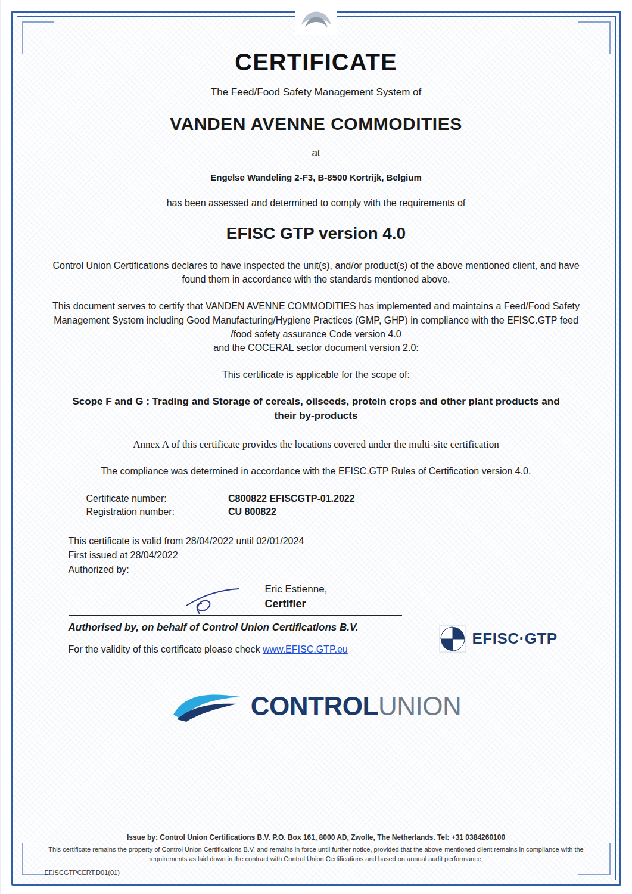CERTIFICATE
The Feed/Food Safety Management System of
VANDEN AVENNE COMMODITIES
at
Engelse Wandeling 2-F3, B-8500 Kortrijk, Belgium
has been assessed and determined to comply with the requirements of
EFISC GTP version 4.0
Control Union Certifications declares to have inspected the unit(s), and/or product(s) of the above mentioned client, and have found them in accordance with the standards mentioned above.
This document serves to certify that VANDEN AVENNE COMMODITIES has implemented and maintains a Feed/Food Safety Management System including Good Manufacturing/Hygiene Practices (GMP, GHP) in compliance with the EFISC.GTP feed /food safety assurance Code version 4.0
and the COCERAL sector document version 2.0:
This certificate is applicable for the scope of:
Scope F and G : Trading and Storage of cereals, oilseeds, protein crops and other plant products and their by-products
Annex A of this certificate provides the locations covered under the multi-site certification
The compliance was determined in accordance with the EFISC.GTP Rules of Certification version 4.0.
| Certificate number: | C800822 EFISCGTP-01.2022 |
| Registration number: | CU 800822 |
This certificate is valid from 28/04/2022 until 02/01/2024
First issued at 28/04/2022
Authorized by:
Eric Estienne,
Certifier
Authorised by, on behalf of Control Union Certifications B.V.
EFISC·GTP
For the validity of this certificate please check www.EFISC.GTP.eu
CONTROL UNION
Issue by: Control Union Certifications B.V. P.O. Box 161, 8000 AD, Zwolle, The Netherlands. Tel: +31 0384260100
This certificate remains the property of Control Union Certifications B.V. and remains in force until further notice, provided that the above-mentioned client remains in compliance with the requirements as laid down in the contract with Control Union Certifications and based on annual audit performance,
EFISCGTPCERT.D01(01)